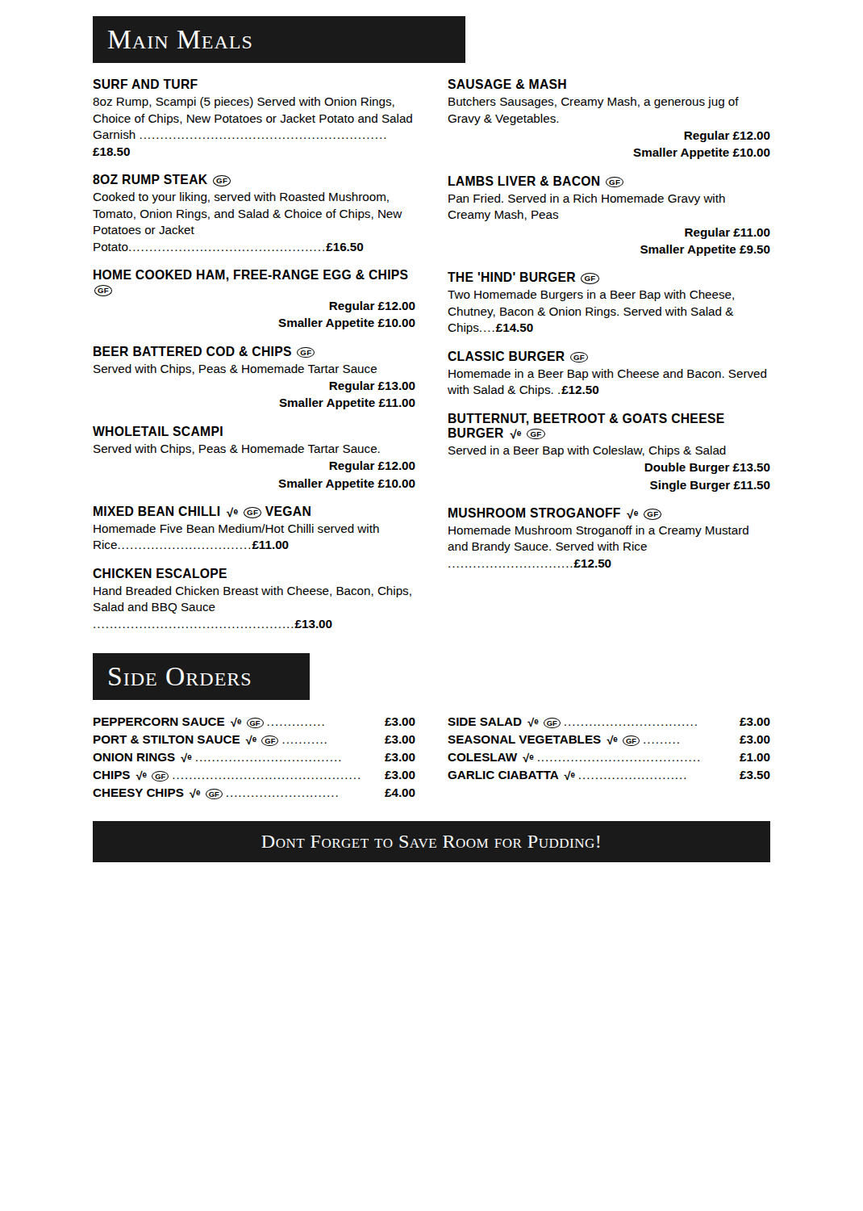Main Meals
Surf and Turf
8oz Rump, Scampi (5 pieces) Served with Onion Rings, Choice of Chips, New Potatoes or Jacket Potato and Salad Garnish ...........................................................£18.50
8oz Rump Steak GF
Cooked to your liking, served with Roasted Mushroom, Tomato, Onion Rings, and Salad & Choice of Chips, New Potatoes or Jacket Potato...............................................£16.50
Home Cooked Ham, Free-Range Egg & Chips GF
Regular £12.00
Smaller Appetite £10.00
Beer Battered Cod & Chips GF
Served with Chips, Peas & Homemade Tartar Sauce
Regular £13.00
Smaller Appetite £11.00
Wholetail Scampi
Served with Chips, Peas & Homemade Tartar Sauce.
Regular £12.00
Smaller Appetite £10.00
Mixed Bean Chilli √ᵉ GF Vegan
Homemade Five Bean Medium/Hot Chilli served with Rice................................£11.00
Chicken Escalope
Hand Breaded Chicken Breast with Cheese, Bacon, Chips, Salad and BBQ Sauce ................................................£13.00
Sausage & Mash
Butchers Sausages, Creamy Mash, a generous jug of Gravy & Vegetables.
Regular £12.00
Smaller Appetite £10.00
Lambs Liver & Bacon GF
Pan Fried. Served in a Rich Homemade Gravy with Creamy Mash, Peas
Regular £11.00
Smaller Appetite £9.50
The 'Hind' Burger GF
Two Homemade Burgers in a Beer Bap with Cheese, Chutney, Bacon & Onion Rings. Served with Salad & Chips....£14.50
Classic Burger GF
Homemade in a Beer Bap with Cheese and Bacon. Served with Salad & Chips. .£12.50
Butternut, Beetroot & Goats Cheese Burger √ᵉ GF
Served in a Beer Bap with Coleslaw, Chips & Salad
Double Burger £13.50
Single Burger £11.50
Mushroom Stroganoff √ᵉ GF
Homemade Mushroom Stroganoff in a Creamy Mustard and Brandy Sauce. Served with Rice ..............................£12.50
Side Orders
Peppercorn Sauce √ᵉ GF..............£3.00
Port & Stilton Sauce √ᵉ GF...........£3.00
Onion Rings √ᵉ...................................£3.00
Chips √ᵉ GF.............................................£3.00
Cheesy Chips √ᵉ GF...........................£4.00
Side Salad √ᵉ GF................................£3.00
Seasonal Vegetables √ᵉ GF.........£3.00
Coleslaw √ᵉ.......................................£1.00
Garlic Ciabatta √ᵉ..........................£3.50
Dont Forget to Save Room for Pudding!